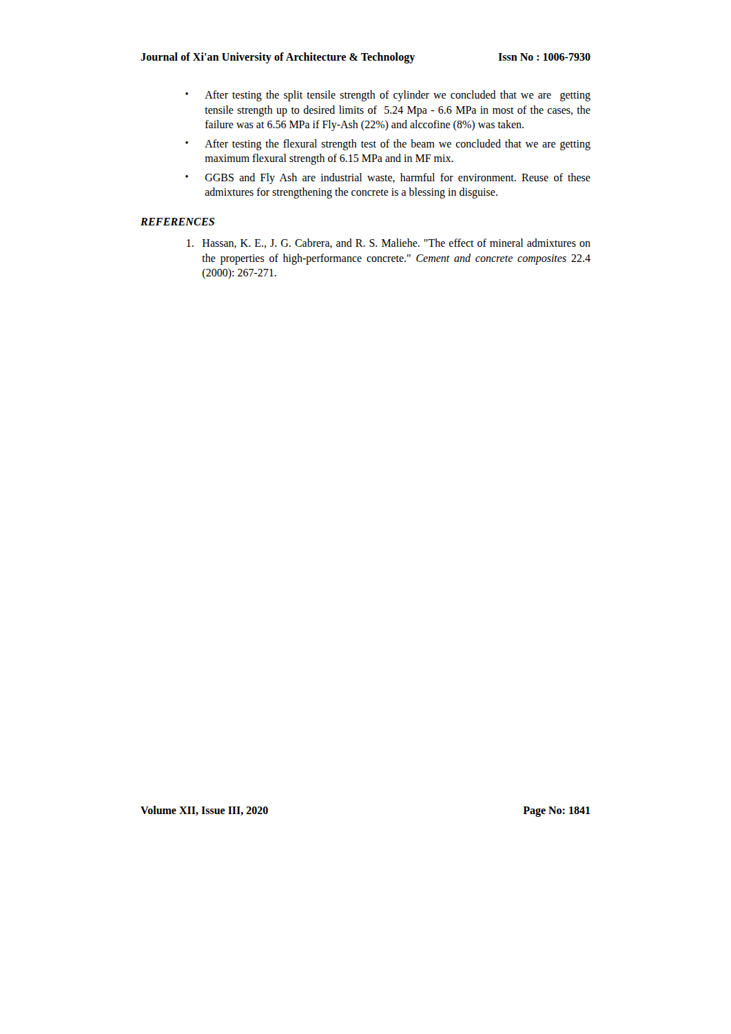Journal of Xi'an University of Architecture & Technology Issn No : 1006-7930
After testing the split tensile strength of cylinder we concluded that we are getting tensile strength up to desired limits of 5.24 Mpa - 6.6 MPa in most of the cases, the failure was at 6.56 MPa if Fly-Ash (22%) and alccofine (8%) was taken.
After testing the flexural strength test of the beam we concluded that we are getting maximum flexural strength of 6.15 MPa and in MF mix.
GGBS and Fly Ash are industrial waste, harmful for environment. Reuse of these admixtures for strengthening the concrete is a blessing in disguise.
REFERENCES
Hassan, K. E., J. G. Cabrera, and R. S. Maliehe. "The effect of mineral admixtures on the properties of high-performance concrete." Cement and concrete composites 22.4 (2000): 267-271.
Volume XII, Issue III, 2020 Page No: 1841